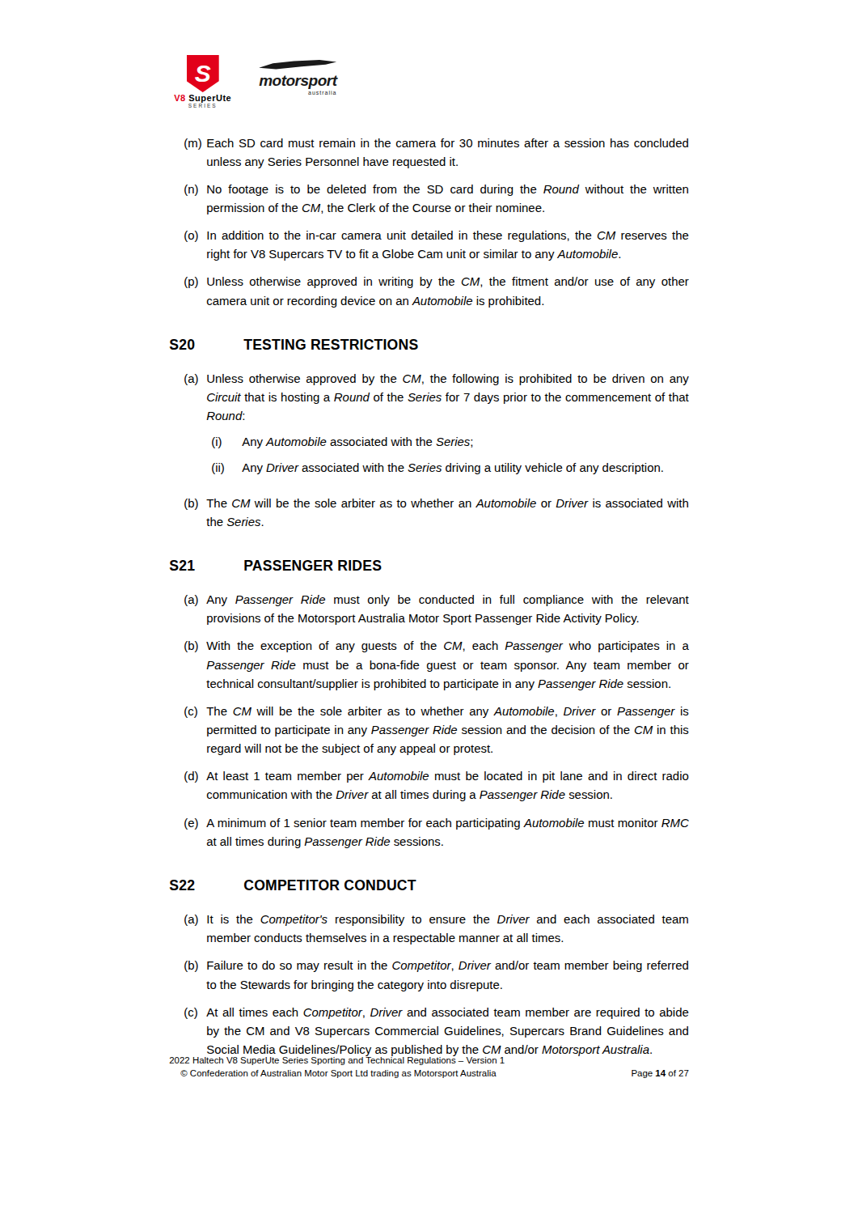V8 SuperUte
SERIES
motorsport
australia
(m) Each SD card must remain in the camera for 30 minutes after a session has concluded unless any Series Personnel have requested it.
(n) No footage is to be deleted from the SD card during the Round without the written permission of the CM, the Clerk of the Course or their nominee.
(o) In addition to the in-car camera unit detailed in these regulations, the CM reserves the right for V8 Supercars TV to fit a Globe Cam unit or similar to any Automobile.
(p) Unless otherwise approved in writing by the CM, the fitment and/or use of any other camera unit or recording device on an Automobile is prohibited.
S20 TESTING RESTRICTIONS
(a) Unless otherwise approved by the CM, the following is prohibited to be driven on any Circuit that is hosting a Round of the Series for 7 days prior to the commencement of that Round:
(i) Any Automobile associated with the Series;
(ii) Any Driver associated with the Series driving a utility vehicle of any description.
(b) The CM will be the sole arbiter as to whether an Automobile or Driver is associated with the Series.
S21 PASSENGER RIDES
(a) Any Passenger Ride must only be conducted in full compliance with the relevant provisions of the Motorsport Australia Motor Sport Passenger Ride Activity Policy.
(b) With the exception of any guests of the CM, each Passenger who participates in a Passenger Ride must be a bona-fide guest or team sponsor. Any team member or technical consultant/supplier is prohibited to participate in any Passenger Ride session.
(c) The CM will be the sole arbiter as to whether any Automobile, Driver or Passenger is permitted to participate in any Passenger Ride session and the decision of the CM in this regard will not be the subject of any appeal or protest.
(d) At least 1 team member per Automobile must be located in pit lane and in direct radio communication with the Driver at all times during a Passenger Ride session.
(e) A minimum of 1 senior team member for each participating Automobile must monitor RMC at all times during Passenger Ride sessions.
S22 COMPETITOR CONDUCT
(a) It is the Competitor's responsibility to ensure the Driver and each associated team member conducts themselves in a respectable manner at all times.
(b) Failure to do so may result in the Competitor, Driver and/or team member being referred to the Stewards for bringing the category into disrepute.
(c) At all times each Competitor, Driver and associated team member are required to abide by the CM and V8 Supercars Commercial Guidelines, Supercars Brand Guidelines and Social Media Guidelines/Policy as published by the CM and/or Motorsport Australia.
2022 Haltech V8 SuperUte Series Sporting and Technical Regulations – Version 1
© Confederation of Australian Motor Sport Ltd trading as Motorsport Australia
Page 14 of 27